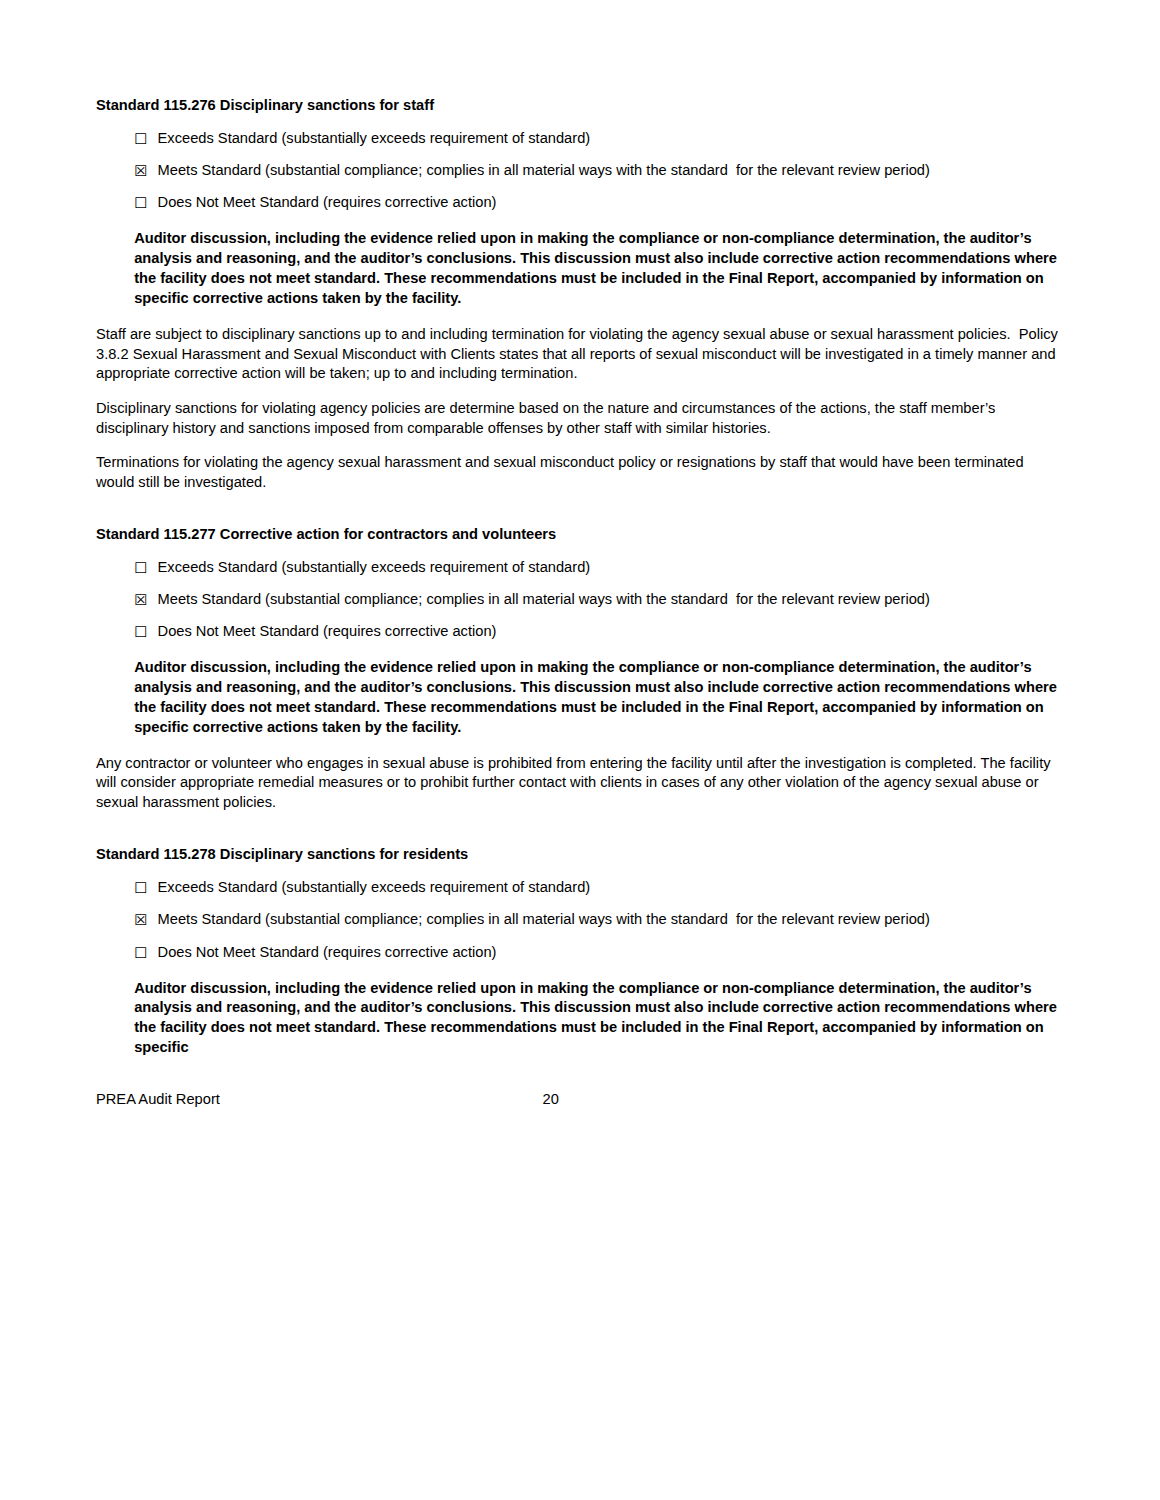Standard 115.276 Disciplinary sanctions for staff
☐ Exceeds Standard (substantially exceeds requirement of standard)
☒ Meets Standard (substantial compliance; complies in all material ways with the standard for the relevant review period)
☐ Does Not Meet Standard (requires corrective action)
Auditor discussion, including the evidence relied upon in making the compliance or non-compliance determination, the auditor’s analysis and reasoning, and the auditor’s conclusions. This discussion must also include corrective action recommendations where the facility does not meet standard. These recommendations must be included in the Final Report, accompanied by information on specific corrective actions taken by the facility.
Staff are subject to disciplinary sanctions up to and including termination for violating the agency sexual abuse or sexual harassment policies. Policy 3.8.2 Sexual Harassment and Sexual Misconduct with Clients states that all reports of sexual misconduct will be investigated in a timely manner and appropriate corrective action will be taken; up to and including termination.
Disciplinary sanctions for violating agency policies are determine based on the nature and circumstances of the actions, the staff member’s disciplinary history and sanctions imposed from comparable offenses by other staff with similar histories.
Terminations for violating the agency sexual harassment and sexual misconduct policy or resignations by staff that would have been terminated would still be investigated.
Standard 115.277 Corrective action for contractors and volunteers
☐ Exceeds Standard (substantially exceeds requirement of standard)
☒ Meets Standard (substantial compliance; complies in all material ways with the standard for the relevant review period)
☐ Does Not Meet Standard (requires corrective action)
Auditor discussion, including the evidence relied upon in making the compliance or non-compliance determination, the auditor’s analysis and reasoning, and the auditor’s conclusions. This discussion must also include corrective action recommendations where the facility does not meet standard. These recommendations must be included in the Final Report, accompanied by information on specific corrective actions taken by the facility.
Any contractor or volunteer who engages in sexual abuse is prohibited from entering the facility until after the investigation is completed. The facility will consider appropriate remedial measures or to prohibit further contact with clients in cases of any other violation of the agency sexual abuse or sexual harassment policies.
Standard 115.278 Disciplinary sanctions for residents
☐ Exceeds Standard (substantially exceeds requirement of standard)
☒ Meets Standard (substantial compliance; complies in all material ways with the standard for the relevant review period)
☐ Does Not Meet Standard (requires corrective action)
Auditor discussion, including the evidence relied upon in making the compliance or non-compliance determination, the auditor’s analysis and reasoning, and the auditor’s conclusions. This discussion must also include corrective action recommendations where the facility does not meet standard. These recommendations must be included in the Final Report, accompanied by information on specific
PREA Audit Report 20